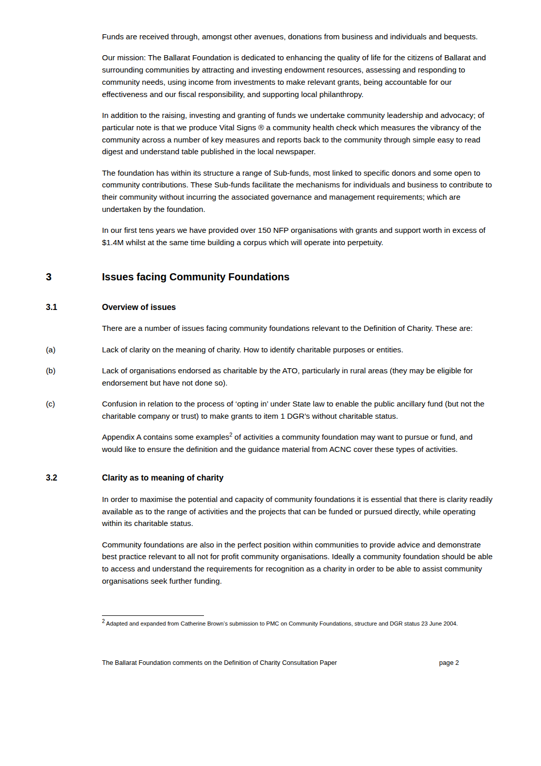Funds are received through, amongst other avenues, donations from business and individuals and bequests.
Our mission: The Ballarat Foundation is dedicated to enhancing the quality of life for the citizens of Ballarat and surrounding communities by attracting and investing endowment resources, assessing and responding to community needs, using income from investments to make relevant grants, being accountable for our effectiveness and our fiscal responsibility, and supporting local philanthropy.
In addition to the raising, investing and granting of funds we undertake community leadership and advocacy; of particular note is that we produce Vital Signs ® a community health check which measures the vibrancy of the community across a number of key measures and reports back to the community through simple easy to read digest and understand table published in the local newspaper.
The foundation has within its structure a range of Sub-funds, most linked to specific donors and some open to community contributions. These Sub-funds facilitate the mechanisms for individuals and business to contribute to their community without incurring the associated governance and management requirements; which are undertaken by the foundation.
In our first tens years we have provided over 150 NFP organisations with grants and support worth in excess of $1.4M whilst at the same time building a corpus which will operate into perpetuity.
3
Issues facing Community Foundations
3.1
Overview of issues
There are a number of issues facing community foundations relevant to the Definition of Charity. These are:
(a)
Lack of clarity on the meaning of charity. How to identify charitable purposes or entities.
(b)
Lack of organisations endorsed as charitable by the ATO, particularly in rural areas (they may be eligible for endorsement but have not done so).
(c)
Confusion in relation to the process of ‘opting in’ under State law to enable the public ancillary fund (but not the charitable company or trust) to make grants to item 1 DGR’s without charitable status.
Appendix A contains some examples2 of activities a community foundation may want to pursue or fund, and would like to ensure the definition and the guidance material from ACNC cover these types of activities.
3.2
Clarity as to meaning of charity
In order to maximise the potential and capacity of community foundations it is essential that there is clarity readily available as to the range of activities and the projects that can be funded or pursued directly, while operating within its charitable status.
Community foundations are also in the perfect position within communities to provide advice and demonstrate best practice relevant to all not for profit community organisations. Ideally a community foundation should be able to access and understand the requirements for recognition as a charity in order to be able to assist community organisations seek further funding.
2 Adapted and expanded from Catherine Brown’s submission to PMC on Community Foundations, structure and DGR status 23 June 2004.
The Ballarat Foundation comments on the Definition of Charity Consultation Paper
page 2